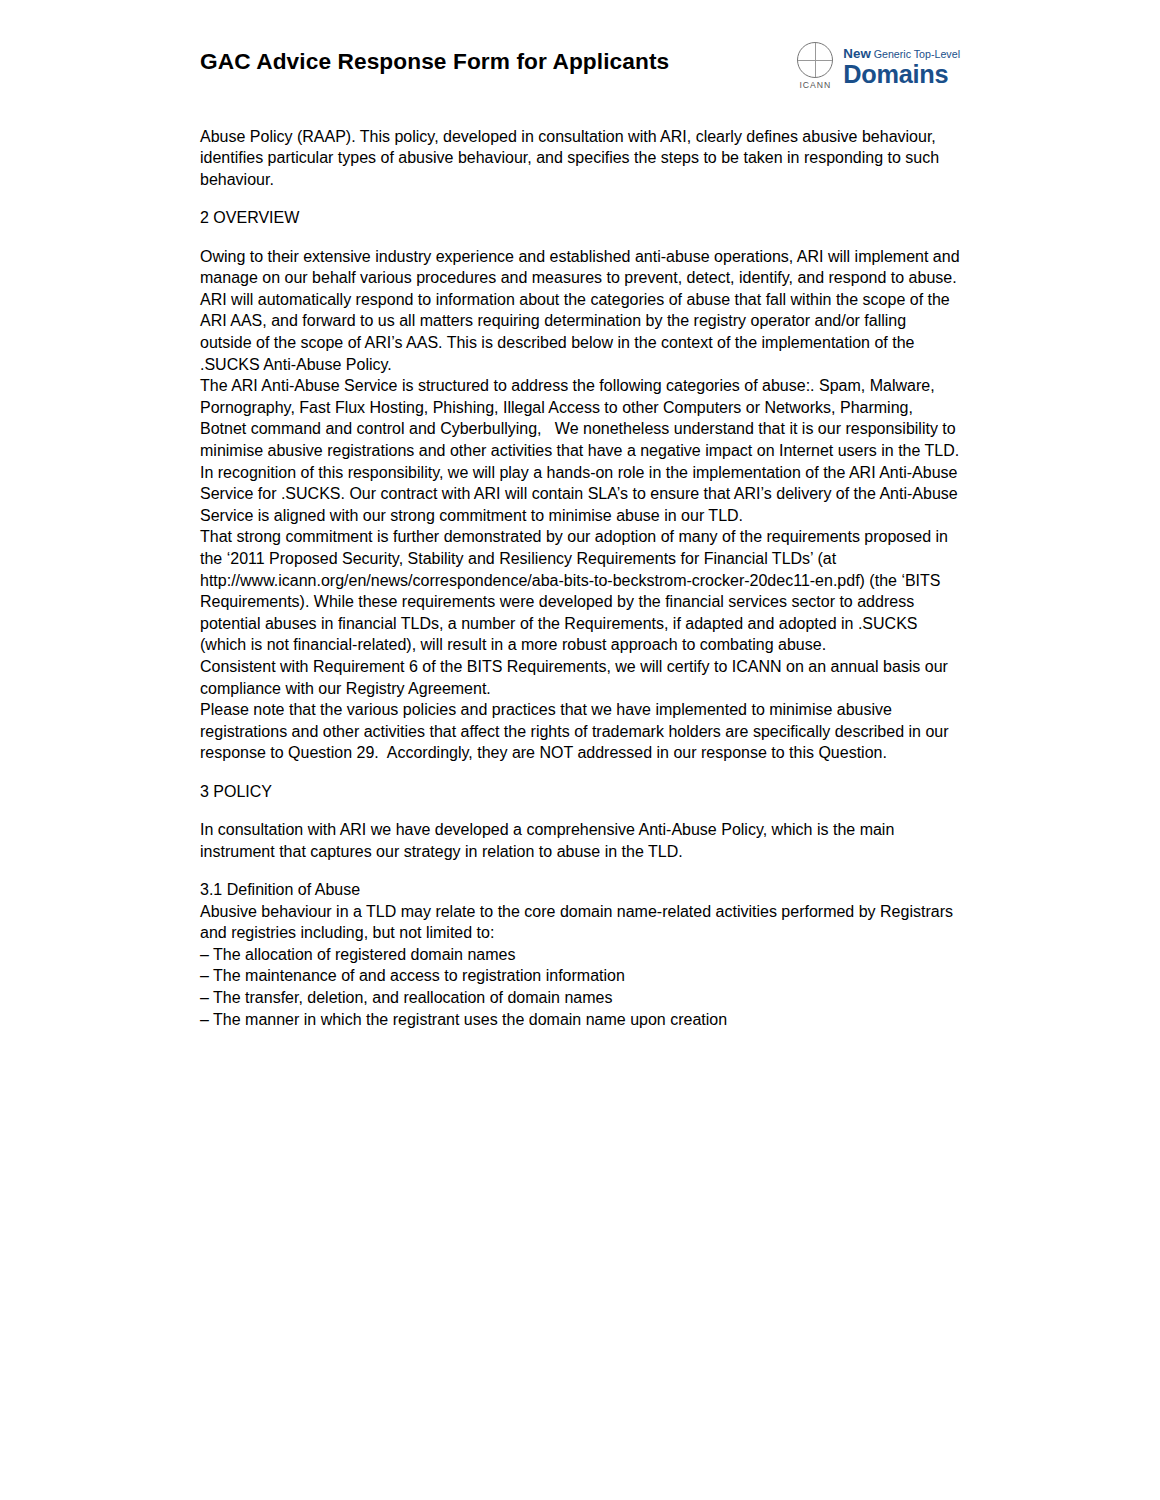GAC Advice Response Form for Applicants
ICANN
New Generic Top-Level
Domains
Abuse Policy (RAAP). This policy, developed in consultation with ARI, clearly defines abusive behaviour, identifies particular types of abusive behaviour, and specifies the steps to be taken in responding to such behaviour.
2 OVERVIEW
Owing to their extensive industry experience and established anti-abuse operations, ARI will implement and manage on our behalf various procedures and measures to prevent, detect, identify, and respond to abuse. ARI will automatically respond to information about the categories of abuse that fall within the scope of the ARI AAS, and forward to us all matters requiring determination by the registry operator and/or falling outside of the scope of ARI’s AAS. This is described below in the context of the implementation of the .SUCKS Anti-Abuse Policy.
The ARI Anti-Abuse Service is structured to address the following categories of abuse:. Spam, Malware, Pornography, Fast Flux Hosting, Phishing, Illegal Access to other Computers or Networks, Pharming, Botnet command and control and Cyberbullying, We nonetheless understand that it is our responsibility to minimise abusive registrations and other activities that have a negative impact on Internet users in the TLD. In recognition of this responsibility, we will play a hands-on role in the implementation of the ARI Anti-Abuse Service for .SUCKS. Our contract with ARI will contain SLA’s to ensure that ARI’s delivery of the Anti-Abuse Service is aligned with our strong commitment to minimise abuse in our TLD.
That strong commitment is further demonstrated by our adoption of many of the requirements proposed in the ‘2011 Proposed Security, Stability and Resiliency Requirements for Financial TLDs’ (at http://www.icann.org/en/news/correspondence/aba-bits-to-beckstrom-crocker-20dec11-en.pdf) (the ‘BITS Requirements). While these requirements were developed by the financial services sector to address potential abuses in financial TLDs, a number of the Requirements, if adapted and adopted in .SUCKS (which is not financial-related), will result in a more robust approach to combating abuse.
Consistent with Requirement 6 of the BITS Requirements, we will certify to ICANN on an annual basis our compliance with our Registry Agreement.
Please note that the various policies and practices that we have implemented to minimise abusive registrations and other activities that affect the rights of trademark holders are specifically described in our response to Question 29. Accordingly, they are NOT addressed in our response to this Question.
3 POLICY
In consultation with ARI we have developed a comprehensive Anti-Abuse Policy, which is the main instrument that captures our strategy in relation to abuse in the TLD.
3.1 Definition of Abuse
Abusive behaviour in a TLD may relate to the core domain name-related activities performed by Registrars and registries including, but not limited to:
– The allocation of registered domain names
– The maintenance of and access to registration information
– The transfer, deletion, and reallocation of domain names
– The manner in which the registrant uses the domain name upon creation